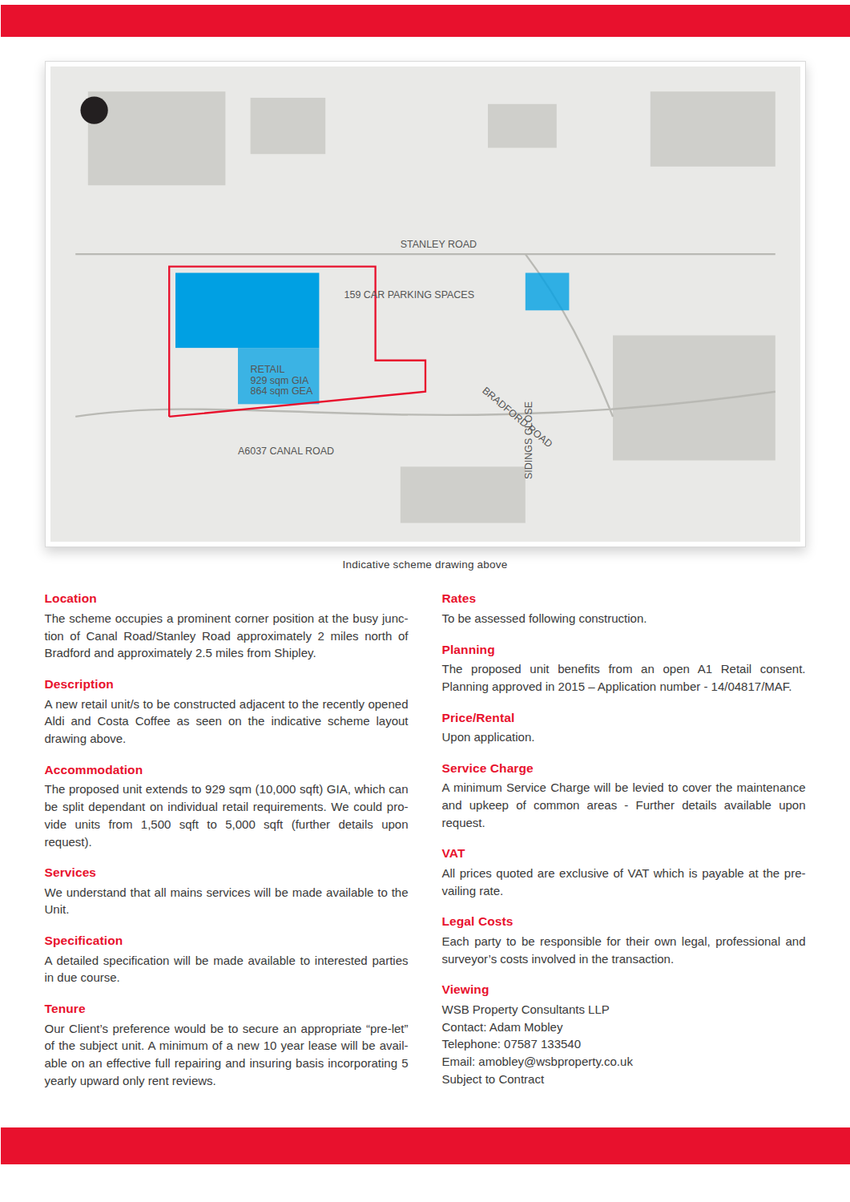Indicative scheme drawing above
Location
The scheme occupies a prominent corner position at the busy junction of Canal Road/Stanley Road approximately 2 miles north of Bradford and approximately 2.5 miles from Shipley.
Description
A new retail unit/s to be constructed adjacent to the recently opened Aldi and Costa Coffee as seen on the indicative scheme layout drawing above.
Accommodation
The proposed unit extends to 929 sqm (10,000 sqft) GIA, which can be split dependant on individual retail requirements. We could provide units from 1,500 sqft to 5,000 sqft (further details upon request).
Services
We understand that all mains services will be made available to the Unit.
Specification
A detailed specification will be made available to interested parties in due course.
Tenure
Our Client’s preference would be to secure an appropriate “pre-let” of the subject unit. A minimum of a new 10 year lease will be available on an effective full repairing and insuring basis incorporating 5 yearly upward only rent reviews.
Rates
To be assessed following construction.
Planning
The proposed unit benefits from an open A1 Retail consent. Planning approved in 2015 – Application number - 14/04817/MAF.
Price/Rental
Upon application.
Service Charge
A minimum Service Charge will be levied to cover the maintenance and upkeep of common areas - Further details available upon request.
VAT
All prices quoted are exclusive of VAT which is payable at the prevailing rate.
Legal Costs
Each party to be responsible for their own legal, professional and surveyor’s costs involved in the transaction.
Viewing
WSB Property Consultants LLP
Contact: Adam Mobley
Telephone: 07587 133540
Email: amobley@wsbproperty.co.uk
Subject to Contract